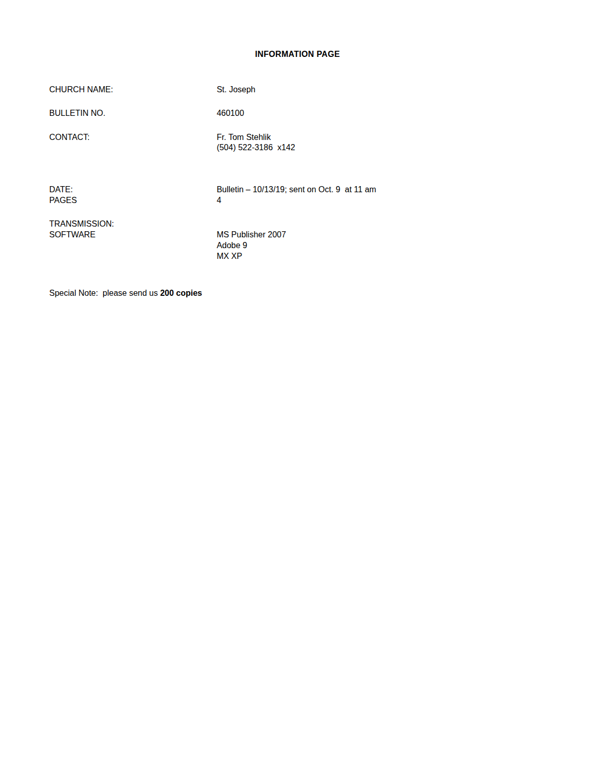INFORMATION PAGE
| CHURCH NAME: | St. Joseph |
| BULLETIN NO. | 460100 |
| CONTACT: | Fr. Tom Stehlik (504) 522-3186 x142 |
| DATE: | Bulletin – 10/13/19; sent on Oct. 9 at 11 am |
| PAGES | 4 |
| TRANSMISSION: | |
| SOFTWARE | MS Publisher 2007 Adobe 9 MX XP |
Special Note: please send us 200 copies